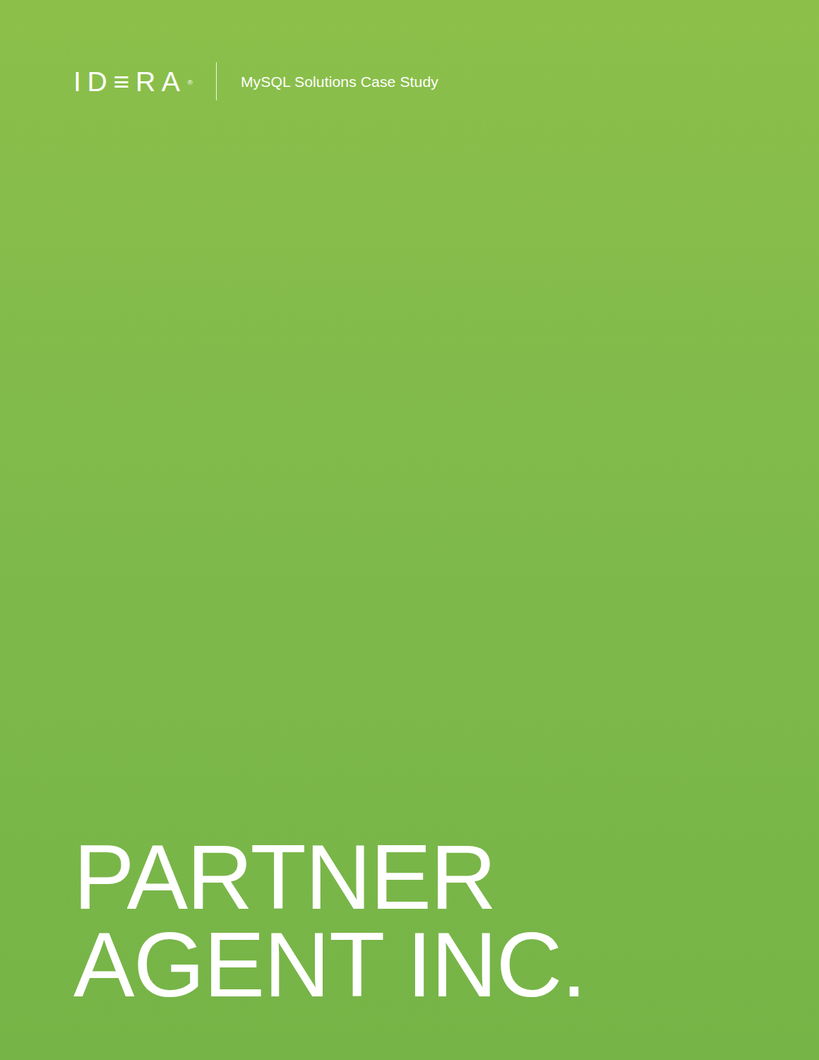ID≡RA®
MySQL Solutions Case Study
Partner Agent Inc.